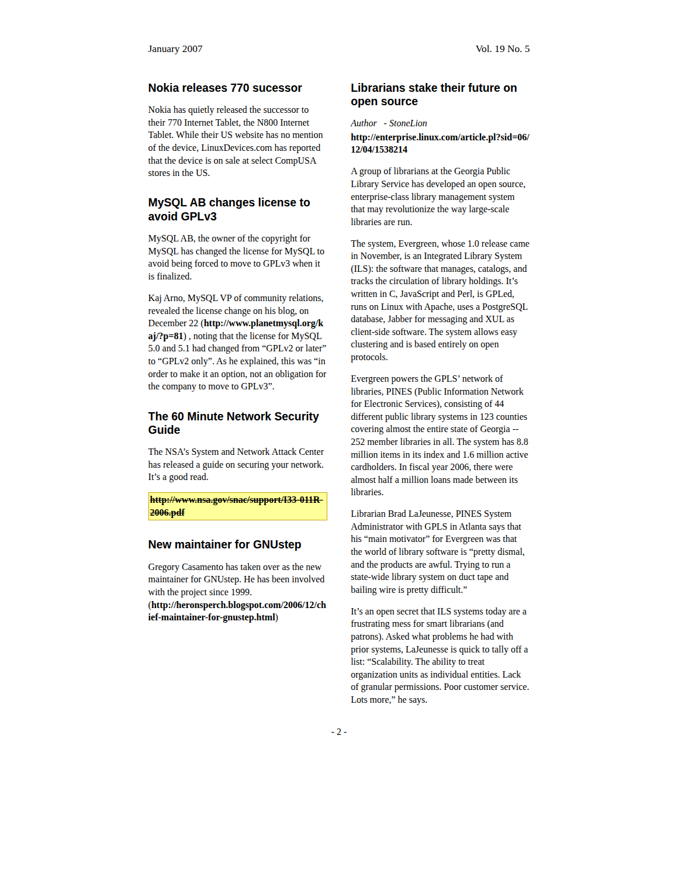January 2007
Vol. 19 No. 5
Nokia releases 770 sucessor
Nokia has quietly released the successor to their 770 Internet Tablet, the N800 Internet Tablet. While their US website has no mention of the device, LinuxDevices.com has reported that the device is on sale at select CompUSA stores in the US.
MySQL AB changes license to avoid GPLv3
MySQL AB, the owner of the copyright for MySQL has changed the license for MySQL to avoid being forced to move to GPLv3 when it is finalized.
Kaj Arno, MySQL VP of community relations, revealed the license change on his blog, on December 22 (http://www.planetmysql.org/kaj/?p=81) , noting that the license for MySQL 5.0 and 5.1 had changed from “GPLv2 or later” to “GPLv2 only”. As he explained, this was “in order to make it an option, not an obligation for the company to move to GPLv3”.
The 60 Minute Network Security Guide
The NSA’s System and Network Attack Center has released a guide on securing your network. It’s a good read.
http://www.nsa.gov/snac/support/I33-011R-2006.pdf
New maintainer for GNUstep
Gregory Casamento has taken over as the new maintainer for GNUstep. He has been involved with the project since 1999.
(http://heronsperch.blogspot.com/2006/12/chief-maintainer-for-gnustep.html)
Librarians stake their future on open source
Author - StoneLion
http://enterprise.linux.com/article.pl?sid=06/12/04/1538214
A group of librarians at the Georgia Public Library Service has developed an open source, enterprise-class library management system that may revolutionize the way large-scale libraries are run.
The system, Evergreen, whose 1.0 release came in November, is an Integrated Library System (ILS): the software that manages, catalogs, and tracks the circulation of library holdings. It’s written in C, JavaScript and Perl, is GPLed, runs on Linux with Apache, uses a PostgreSQL database, Jabber for messaging and XUL as client-side software. The system allows easy clustering and is based entirely on open protocols.
Evergreen powers the GPLS’ network of libraries, PINES (Public Information Network for Electronic Services), consisting of 44 different public library systems in 123 counties covering almost the entire state of Georgia -- 252 member libraries in all. The system has 8.8 million items in its index and 1.6 million active cardholders. In fiscal year 2006, there were almost half a million loans made between its libraries.
Librarian Brad LaJeunesse, PINES System Administrator with GPLS in Atlanta says that his “main motivator” for Evergreen was that the world of library software is “pretty dismal, and the products are awful. Trying to run a state-wide library system on duct tape and bailing wire is pretty difficult.”
It’s an open secret that ILS systems today are a frustrating mess for smart librarians (and patrons). Asked what problems he had with prior systems, LaJeunesse is quick to tally off a list: “Scalability. The ability to treat organization units as individual entities. Lack of granular permissions. Poor customer service. Lots more,” he says.
- 2 -